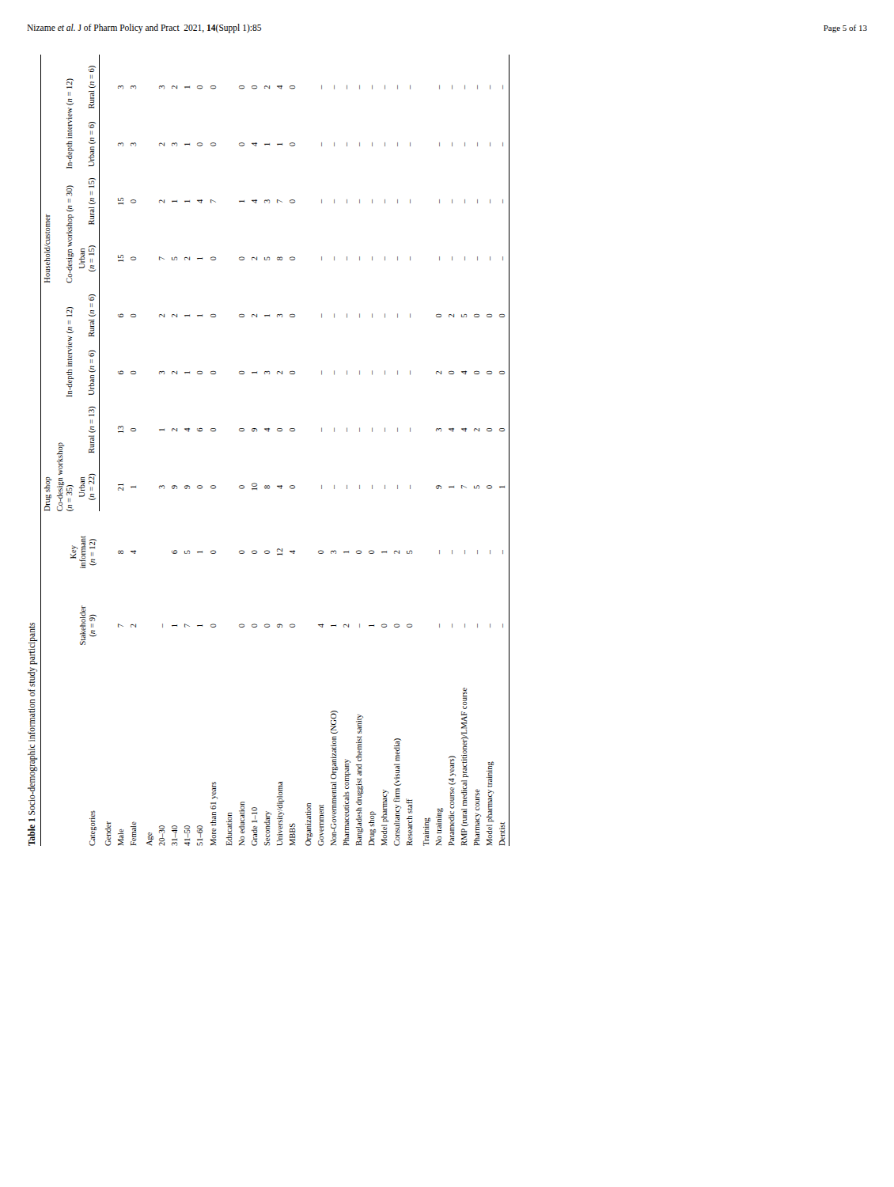Nizame et al. J of Pharm Policy and Pract 2021, 14(Suppl 1):85
Page 5 of 13
Table 1 Socio-demographic information of study participants
| Categories | Stakeholder ( n = 9) | Key informant ( n = 12) | Drug shop | Household/customer |
| --- | --- | --- | --- | --- |
| Co-design workshop ( n = 35) | In-depth interview ( n = 12) | Co-design workshop ( n = 30) | In-depth interview ( n = 12) |
| Urban ( n = 22) | Rural ( n = 13) | Urban ( n = 6) | Rural ( n = 6) | Urban ( n = 15) | Rural ( n = 15) | Urban ( n = 6) | Rural ( n = 6) |
| Gender | | | | | | | | | | |
| Male | 7 | 8 | 21 | 13 | 6 | 6 | 15 | 15 | 3 | 3 |
| Female | 2 | 4 | 1 | 0 | 0 | 0 | 0 | 0 | 3 | 3 |
| Age | | | | | | | | | | |
| 20–30 | – | | 3 | 1 | 3 | 2 | 7 | 2 | 2 | 3 |
| 31–40 | 1 | 6 | 9 | 2 | 2 | 2 | 5 | 1 | 3 | 2 |
| 41–50 | 7 | 5 | 9 | 4 | 1 | 1 | 2 | 1 | 1 | 1 |
| 51–60 | 1 | 1 | 0 | 6 | 0 | 1 | 1 | 4 | 0 | 0 |
| More than 61 years | 0 | 0 | 0 | 0 | 0 | 0 | 0 | 7 | 0 | 0 |
| Education | | | | | | | | | | |
| No education | 0 | 0 | 0 | 0 | 0 | 0 | 0 | 1 | 0 | 0 |
| Grade 1–10 | 0 | 0 | 10 | 9 | 1 | 2 | 2 | 4 | 4 | 0 |
| Secondary | 0 | 0 | 8 | 4 | 3 | 1 | 5 | 3 | 1 | 2 |
| University/diploma | 9 | 12 | 4 | 0 | 2 | 3 | 8 | 7 | 1 | 4 |
| MBBS | 0 | 4 | 0 | 0 | 0 | 0 | 0 | 0 | 0 | 0 |
| Organization | | | | | | | | | | |
| Government | 4 | 0 | – | – | – | – | – | – | – | – |
| Non-Governmental Organization (NGO) | 1 | 3 | – | – | – | – | – | – | – | – |
| Pharmaceuticals company | 2 | 1 | – | – | – | – | – | – | – | – |
| Bangladesh druggist and chemist sanity | – | 0 | – | – | – | – | – | – | – | – |
| Drug shop | 1 | 0 | – | – | – | – | – | – | – | – |
| Model pharmacy | 0 | 1 | – | – | – | – | – | – | – | – |
| Consultancy firm (visual media) | 0 | 2 | – | – | – | – | – | – | – | – |
| Research staff | 0 | 5 | – | – | – | – | – | – | – | – |
| Training | | | | | | | | | | |
| No training | – | – | 9 | 3 | 2 | 0 | – | – | – | – |
| Paramedic course (4 years) | – | – | 1 | 4 | 0 | 2 | – | – | – | – |
| RMP (rural medical practitioner)/LMAF course | – | – | 7 | 4 | 4 | 5 | – | – | – | – |
| Pharmacy course | – | – | 5 | 2 | 0 | 0 | – | – | – | – |
| Model pharmacy training | – | – | 0 | 0 | 0 | 0 | – | – | – | – |
| Dentist | – | – | 1 | 0 | 0 | 0 | – | – | – | – |